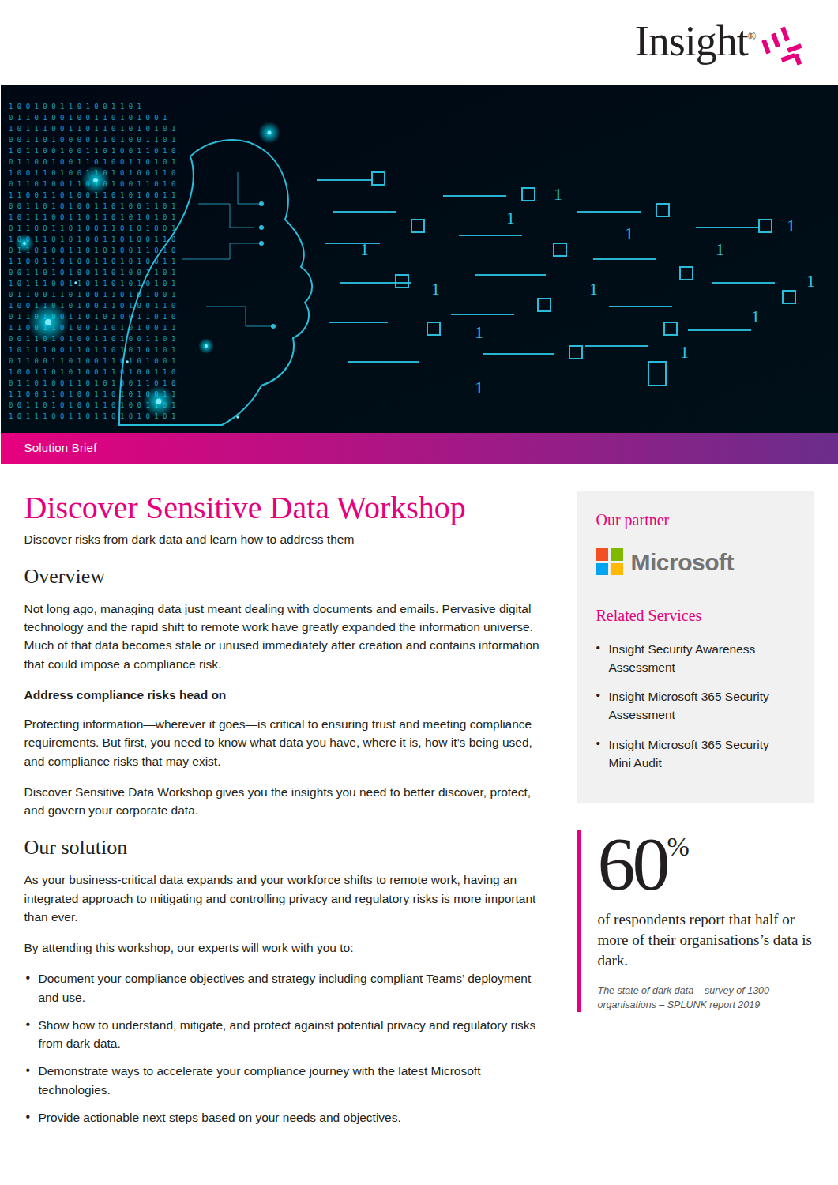Insight®
1 0 0 1 0 0 1 1 0 1 0 0 1 1 0 1 0 1 1 0 1 0 0 1 0 0 1 1 0 1 0 1 0 0 1 1 0 1 1 1 0 0 1 1 0 1 1 0 1 0 1 0 1 0 1 0 0 1 1 0 1 0 0 0 0 1 1 0 1 0 0 1 1 0 1 1 0 1 1 0 0 1 0 0 1 1 0 1 0 0 1 1 0 1 0 0 1 1 0 0 1 0 0 1 1 0 1 0 0 1 1 0 1 0 1 1 0 0 1 1 0 1 0 0 1 1 0 1 0 1 0 0 1 1 0 0 1 1 0 1 0 0 1 1 0 1 0 1 0 0 1 1 0 1 0 1 1 0 0 1 1 0 1 0 0 1 1 0 1 0 1 0 0 1 1 0 0 1 1 0 1 0 1 0 0 1 1 0 1 0 0 1 1 0 1 1 0 1 1 1 0 0 1 1 0 1 1 0 1 0 1 0 1 0 1 0 1 1 0 0 1 1 0 1 0 0 1 1 0 1 0 1 0 0 1 1 0 0 1 1 0 1 0 1 0 0 1 1 0 1 0 0 1 1 0 0 1 1 0 1 0 0 1 1 0 1 0 1 0 0 1 1 0 1 0 1 1 0 0 1 1 0 1 0 0 1 1 0 1 0 1 0 0 1 1 0 0 1 1 0 1 0 1 0 0 1 1 0 1 0 0 1 1 0 1 1 0 1 1 1 0 0 1 1 0 1 1 0 1 0 1 0 1 0 1 0 1 1 0 0 1 1 0 1 0 0 1 1 0 1 0 1 0 0 1 1 0 0 1 1 0 1 0 1 0 0 1 1 0 1 0 0 1 1 0 0 1 1 0 1 0 0 1 1 0 1 0 1 0 0 1 1 0 1 0 1 1 0 0 1 1 0 1 0 0 1 1 0 1 0 1 0 0 1 1 0 0 1 1 0 1 0 1 0 0 1 1 0 1 0 0 1 1 0 1 1 0 1 1 1 0 0 1 1 0 1 1 0 1 0 1 0 1 0 1 0 1 1 0 0 1 1 0 1 0 0 1 1 0 1 0 1 0 0 1 1 0 0 1 1 0 1 0 1 0 0 1 1 0 1 0 0 1 1 0 0 1 1 0 1 0 0 1 1 0 1 0 1 0 0 1 1 0 1 0 1 1 0 0 1 1 0 1 0 0 1 1 0 1 0 1 0 0 1 1 0 0 1 1 0 1 0 1 0 0 1 1 0 1 0 0 1 1 0 1 1 0 1 1 1 0 0 1 1 0 1 1 0 1 0 1 0 1 0 1 1 1 1 1 1 1 1 1 1 1 1 1 1
Solution Brief
Discover Sensitive Data Workshop
Discover risks from dark data and learn how to address them
Overview
Not long ago, managing data just meant dealing with documents and emails. Pervasive digital technology and the rapid shift to remote work have greatly expanded the information universe. Much of that data becomes stale or unused immediately after creation and contains information that could impose a compliance risk.
Address compliance risks head on
Protecting information—wherever it goes—is critical to ensuring trust and meeting compliance requirements. But first, you need to know what data you have, where it is, how it’s being used, and compliance risks that may exist.
Discover Sensitive Data Workshop gives you the insights you need to better discover, protect, and govern your corporate data.
Our solution
As your business-critical data expands and your workforce shifts to remote work, having an integrated approach to mitigating and controlling privacy and regulatory risks is more important than ever.
By attending this workshop, our experts will work with you to:
Document your compliance objectives and strategy including compliant Teams’ deployment and use.
Show how to understand, mitigate, and protect against potential privacy and regulatory risks from dark data.
Demonstrate ways to accelerate your compliance journey with the latest Microsoft technologies.
Provide actionable next steps based on your needs and objectives.
Our partner
Microsoft
Related Services
Insight Security Awareness Assessment
Insight Microsoft 365 Security Assessment
Insight Microsoft 365 Security Mini Audit
60%
of respondents report that half or more of their organisations’s data is dark.
The state of dark data – survey of 1300 organisations – SPLUNK report 2019